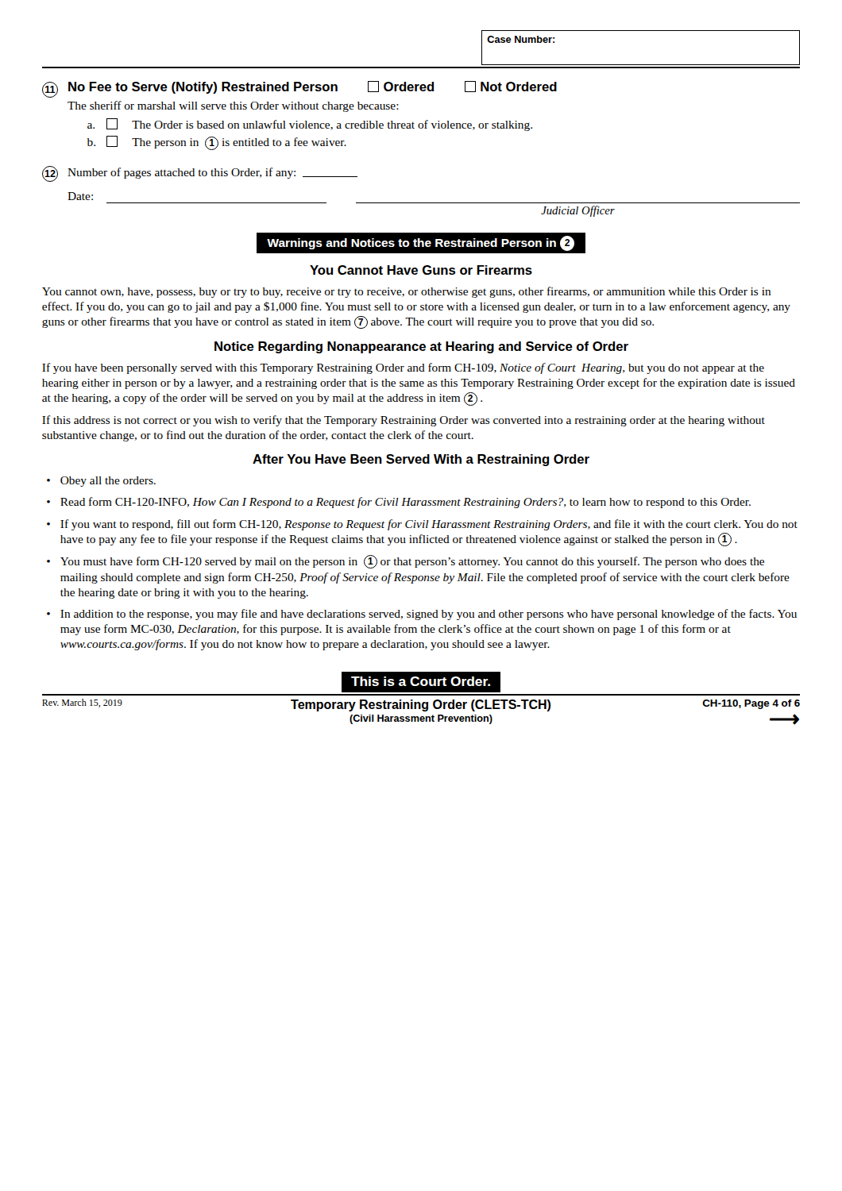Case Number:
11
No Fee to Serve (Notify) Restrained Person Ordered Not Ordered
The sheriff or marshal will serve this Order without charge because:
a.
The Order is based on unlawful violence, a credible threat of violence, or stalking.
b.
The person in 1 is entitled to a fee waiver.
12
Number of pages attached to this Order, if any:
| Date: | | | |
| | | | Judicial Officer |
Warnings and Notices to the Restrained Person in 2
You Cannot Have Guns or Firearms
You cannot own, have, possess, buy or try to buy, receive or try to receive, or otherwise get guns, other firearms, or ammunition while this Order is in effect. If you do, you can go to jail and pay a $1,000 fine. You must sell to or store with a licensed gun dealer, or turn in to a law enforcement agency, any guns or other firearms that you have or control as stated in item 7 above. The court will require you to prove that you did so.
Notice Regarding Nonappearance at Hearing and Service of Order
If you have been personally served with this Temporary Restraining Order and form CH-109, Notice of Court Hearing, but you do not appear at the hearing either in person or by a lawyer, and a restraining order that is the same as this Temporary Restraining Order except for the expiration date is issued at the hearing, a copy of the order will be served on you by mail at the address in item 2 .
If this address is not correct or you wish to verify that the Temporary Restraining Order was converted into a restraining order at the hearing without substantive change, or to find out the duration of the order, contact the clerk of the court.
After You Have Been Served With a Restraining Order
Obey all the orders.
Read form CH-120-INFO, How Can I Respond to a Request for Civil Harassment Restraining Orders?, to learn how to respond to this Order.
If you want to respond, fill out form CH-120, Response to Request for Civil Harassment Restraining Orders, and file it with the court clerk. You do not have to pay any fee to file your response if the Request claims that you inflicted or threatened violence against or stalked the person in 1 .
You must have form CH-120 served by mail on the person in 1 or that person’s attorney. You cannot do this yourself. The person who does the mailing should complete and sign form CH-250, Proof of Service of Response by Mail. File the completed proof of service with the court clerk before the hearing date or bring it with you to the hearing.
In addition to the response, you may file and have declarations served, signed by you and other persons who have personal knowledge of the facts. You may use form MC-030, Declaration, for this purpose. It is available from the clerk’s office at the court shown on page 1 of this form or at www.courts.ca.gov/forms. If you do not know how to prepare a declaration, you should see a lawyer.
This is a Court Order.
Rev. March 15, 2019
Temporary Restraining Order (CLETS-TCH)
(Civil Harassment Prevention)
CH-110, Page 4 of 6
⟶